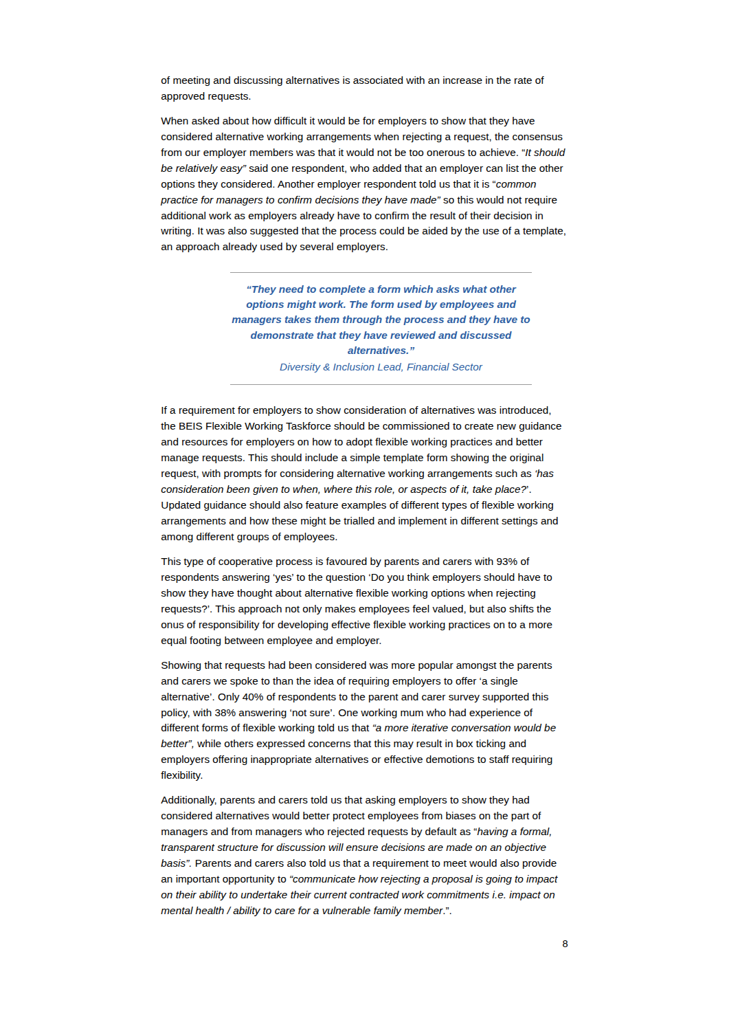of meeting and discussing alternatives is associated with an increase in the rate of approved requests.
When asked about how difficult it would be for employers to show that they have considered alternative working arrangements when rejecting a request, the consensus from our employer members was that it would not be too onerous to achieve. “It should be relatively easy” said one respondent, who added that an employer can list the other options they considered. Another employer respondent told us that it is “common practice for managers to confirm decisions they have made” so this would not require additional work as employers already have to confirm the result of their decision in writing. It was also suggested that the process could be aided by the use of a template, an approach already used by several employers.
“They need to complete a form which asks what other options might work. The form used by employees and managers takes them through the process and they have to demonstrate that they have reviewed and discussed alternatives.” Diversity & Inclusion Lead, Financial Sector
If a requirement for employers to show consideration of alternatives was introduced, the BEIS Flexible Working Taskforce should be commissioned to create new guidance and resources for employers on how to adopt flexible working practices and better manage requests. This should include a simple template form showing the original request, with prompts for considering alternative working arrangements such as ‘has consideration been given to when, where this role, or aspects of it, take place?’. Updated guidance should also feature examples of different types of flexible working arrangements and how these might be trialled and implement in different settings and among different groups of employees.
This type of cooperative process is favoured by parents and carers with 93% of respondents answering ‘yes’ to the question ‘Do you think employers should have to show they have thought about alternative flexible working options when rejecting requests?’. This approach not only makes employees feel valued, but also shifts the onus of responsibility for developing effective flexible working practices on to a more equal footing between employee and employer.
Showing that requests had been considered was more popular amongst the parents and carers we spoke to than the idea of requiring employers to offer ‘a single alternative’. Only 40% of respondents to the parent and carer survey supported this policy, with 38% answering ‘not sure’. One working mum who had experience of different forms of flexible working told us that “a more iterative conversation would be better”, while others expressed concerns that this may result in box ticking and employers offering inappropriate alternatives or effective demotions to staff requiring flexibility.
Additionally, parents and carers told us that asking employers to show they had considered alternatives would better protect employees from biases on the part of managers and from managers who rejected requests by default as “having a formal, transparent structure for discussion will ensure decisions are made on an objective basis”. Parents and carers also told us that a requirement to meet would also provide an important opportunity to “communicate how rejecting a proposal is going to impact on their ability to undertake their current contracted work commitments i.e. impact on mental health / ability to care for a vulnerable family member.”.
8